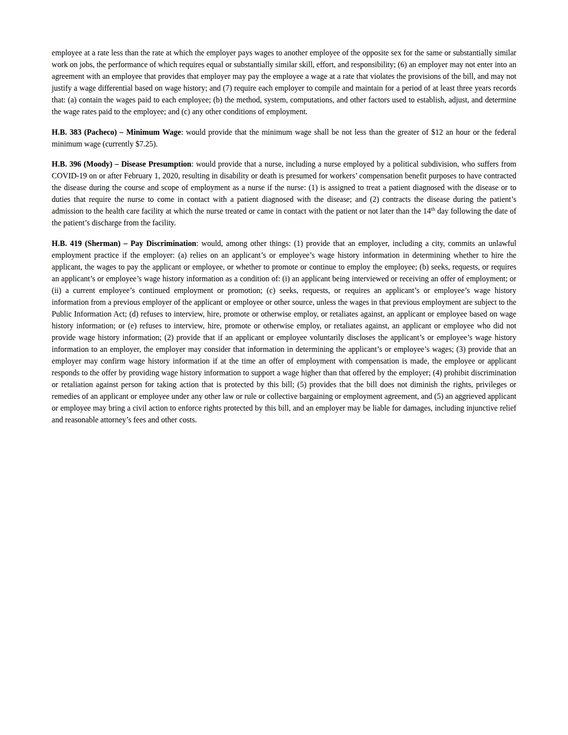employee at a rate less than the rate at which the employer pays wages to another employee of the opposite sex for the same or substantially similar work on jobs, the performance of which requires equal or substantially similar skill, effort, and responsibility; (6) an employer may not enter into an agreement with an employee that provides that employer may pay the employee a wage at a rate that violates the provisions of the bill, and may not justify a wage differential based on wage history; and (7) require each employer to compile and maintain for a period of at least three years records that: (a) contain the wages paid to each employee; (b) the method, system, computations, and other factors used to establish, adjust, and determine the wage rates paid to the employee; and (c) any other conditions of employment.
H.B. 383 (Pacheco) – Minimum Wage: would provide that the minimum wage shall be not less than the greater of $12 an hour or the federal minimum wage (currently $7.25).
H.B. 396 (Moody) – Disease Presumption: would provide that a nurse, including a nurse employed by a political subdivision, who suffers from COVID-19 on or after February 1, 2020, resulting in disability or death is presumed for workers’ compensation benefit purposes to have contracted the disease during the course and scope of employment as a nurse if the nurse: (1) is assigned to treat a patient diagnosed with the disease or to duties that require the nurse to come in contact with a patient diagnosed with the disease; and (2) contracts the disease during the patient’s admission to the health care facility at which the nurse treated or came in contact with the patient or not later than the 14th day following the date of the patient’s discharge from the facility.
H.B. 419 (Sherman) – Pay Discrimination: would, among other things: (1) provide that an employer, including a city, commits an unlawful employment practice if the employer: (a) relies on an applicant’s or employee’s wage history information in determining whether to hire the applicant, the wages to pay the applicant or employee, or whether to promote or continue to employ the employee; (b) seeks, requests, or requires an applicant’s or employee’s wage history information as a condition of: (i) an applicant being interviewed or receiving an offer of employment; or (ii) a current employee’s continued employment or promotion; (c) seeks, requests, or requires an applicant’s or employee’s wage history information from a previous employer of the applicant or employee or other source, unless the wages in that previous employment are subject to the Public Information Act; (d) refuses to interview, hire, promote or otherwise employ, or retaliates against, an applicant or employee based on wage history information; or (e) refuses to interview, hire, promote or otherwise employ, or retaliates against, an applicant or employee who did not provide wage history information; (2) provide that if an applicant or employee voluntarily discloses the applicant’s or employee’s wage history information to an employer, the employer may consider that information in determining the applicant’s or employee’s wages; (3) provide that an employer may confirm wage history information if at the time an offer of employment with compensation is made, the employee or applicant responds to the offer by providing wage history information to support a wage higher than that offered by the employer; (4) prohibit discrimination or retaliation against person for taking action that is protected by this bill; (5) provides that the bill does not diminish the rights, privileges or remedies of an applicant or employee under any other law or rule or collective bargaining or employment agreement, and (5) an aggrieved applicant or employee may bring a civil action to enforce rights protected by this bill, and an employer may be liable for damages, including injunctive relief and reasonable attorney’s fees and other costs.